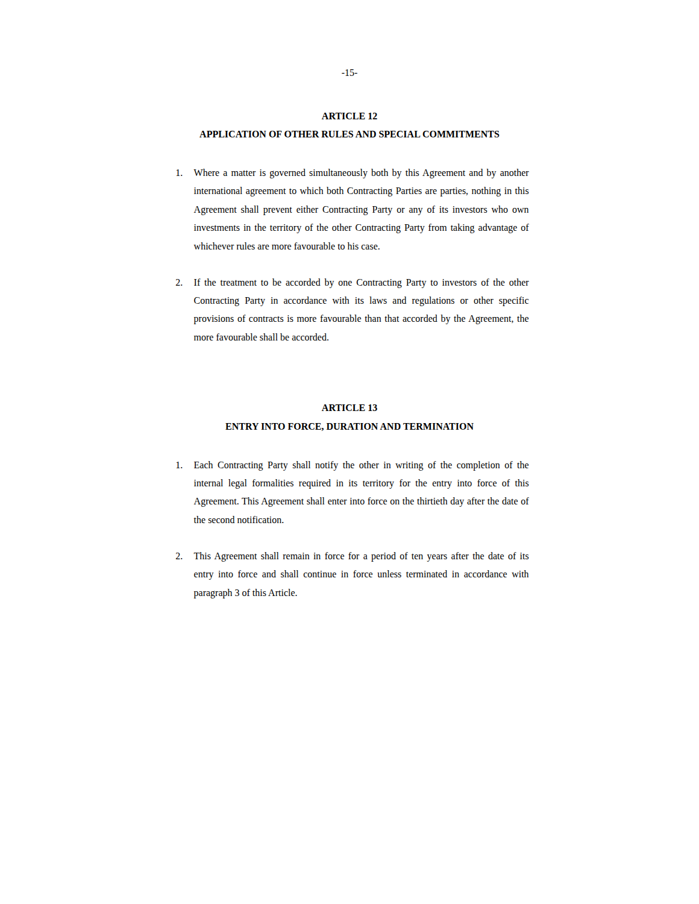-15-
ARTICLE 12
APPLICATION OF OTHER RULES AND SPECIAL COMMITMENTS
Where a matter is governed simultaneously both by this Agreement and by another international agreement to which both Contracting Parties are parties, nothing in this Agreement shall prevent either Contracting Party or any of its investors who own investments in the territory of the other Contracting Party from taking advantage of whichever rules are more favourable to his case.
If the treatment to be accorded by one Contracting Party to investors of the other Contracting Party in accordance with its laws and regulations or other specific provisions of contracts is more favourable than that accorded by the Agreement, the more favourable shall be accorded.
ARTICLE 13
ENTRY INTO FORCE, DURATION AND TERMINATION
Each Contracting Party shall notify the other in writing of the completion of the internal legal formalities required in its territory for the entry into force of this Agreement. This Agreement shall enter into force on the thirtieth day after the date of the second notification.
This Agreement shall remain in force for a period of ten years after the date of its entry into force and shall continue in force unless terminated in accordance with paragraph 3 of this Article.